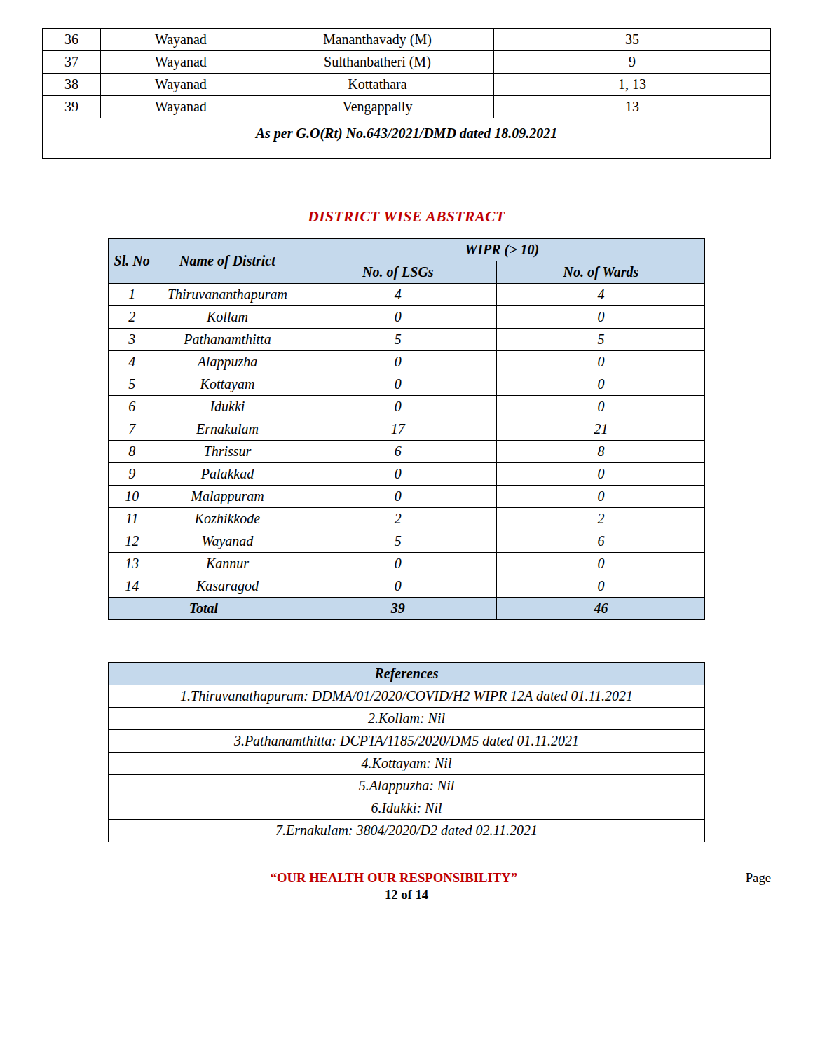| 36 | Wayanad | Mananthavady (M) | 35 |
| 37 | Wayanad | Sulthanbatheri (M) | 9 |
| 38 | Wayanad | Kottathara | 1, 13 |
| 39 | Wayanad | Vengappally | 13 |
| As per G.O(Rt) No.643/2021/DMD dated 18.09.2021 |
DISTRICT WISE ABSTRACT
| Sl. No | Name of District | WIPR (> 10) |
| --- | --- | --- |
| No. of LSGs | No. of Wards |
| 1 | Thiruvananthapuram | 4 | 4 |
| 2 | Kollam | 0 | 0 |
| 3 | Pathanamthitta | 5 | 5 |
| 4 | Alappuzha | 0 | 0 |
| 5 | Kottayam | 0 | 0 |
| 6 | Idukki | 0 | 0 |
| 7 | Ernakulam | 17 | 21 |
| 8 | Thrissur | 6 | 8 |
| 9 | Palakkad | 0 | 0 |
| 10 | Malappuram | 0 | 0 |
| 11 | Kozhikkode | 2 | 2 |
| 12 | Wayanad | 5 | 6 |
| 13 | Kannur | 0 | 0 |
| 14 | Kasaragod | 0 | 0 |
| Total | 39 | 46 |
| References |
| --- |
| 1.Thiruvanathapuram: DDMA/01/2020/COVID/H2 WIPR 12A dated 01.11.2021 |
| 2.Kollam: Nil |
| 3.Pathanamthitta: DCPTA/1185/2020/DM5 dated 01.11.2021 |
| 4.Kottayam: Nil |
| 5.Alappuzha: Nil |
| 6.Idukki: Nil |
| 7.Ernakulam: 3804/2020/D2 dated 02.11.2021 |
“OUR HEALTH OUR RESPONSIBILITY” Page
12 of 14